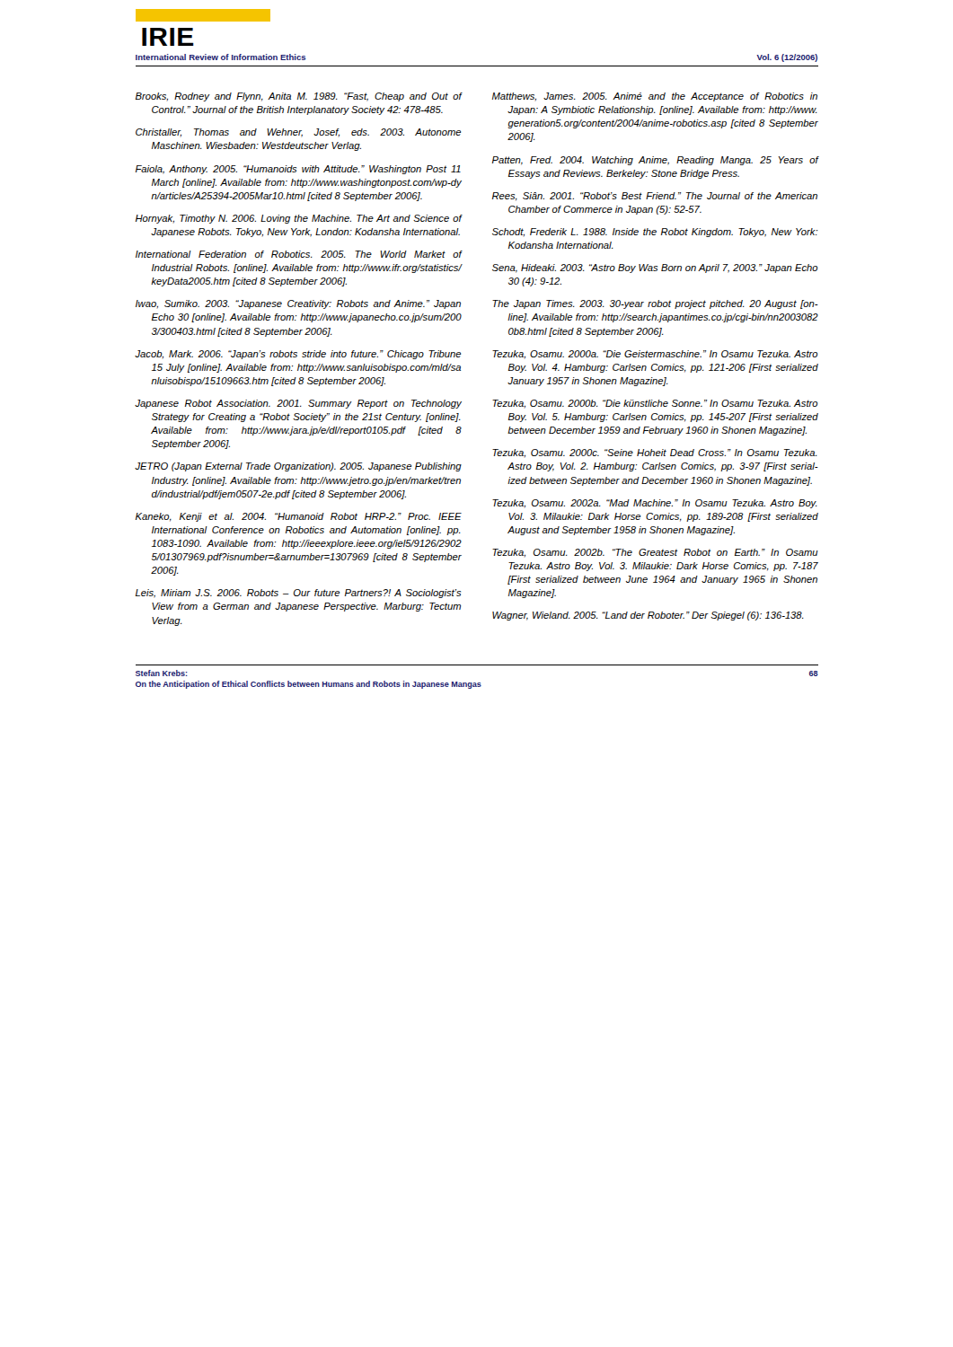IRIE
International Review of Information Ethics Vol. 6 (12/2006)
Brooks, Rodney and Flynn, Anita M. 1989. “Fast, Cheap and Out of Control.” Journal of the British Interplanatory Society 42: 478-485.
Christaller, Thomas and Wehner, Josef, eds. 2003. Autonome Maschinen. Wiesbaden: Westdeutscher Verlag.
Faiola, Anthony. 2005. “Humanoids with Attitude.” Washington Post 11 March [online]. Available from: http://www.washingtonpost.com/wp-dyn/articles/A25394-2005Mar10.html [cited 8 September 2006].
Hornyak, Timothy N. 2006. Loving the Machine. The Art and Science of Japanese Robots. Tokyo, New York, London: Kodansha International.
International Federation of Robotics. 2005. The World Market of Industrial Robots. [online]. Available from: http://www.ifr.org/statistics/keyData2005.htm [cited 8 September 2006].
Iwao, Sumiko. 2003. “Japanese Creativity: Robots and Anime.” Japan Echo 30 [online]. Available from: http://www.japanecho.co.jp/sum/2003/300403.html [cited 8 September 2006].
Jacob, Mark. 2006. “Japan’s robots stride into future.” Chicago Tribune 15 July [online]. Available from: http://www.sanluisobispo.com/mld/sanluisobispo/15109663.htm [cited 8 September 2006].
Japanese Robot Association. 2001. Summary Report on Technology Strategy for Creating a “Robot Society” in the 21st Century. [online]. Available from: http://www.jara.jp/e/dl/report0105.pdf [cited 8 September 2006].
JETRO (Japan External Trade Organization). 2005. Japanese Publishing Industry. [online]. Available from: http://www.jetro.go.jp/en/market/trend/industrial/pdf/jem0507-2e.pdf [cited 8 September 2006].
Kaneko, Kenji et al. 2004. “Humanoid Robot HRP-2.” Proc. IEEE International Conference on Robotics and Automation [online]. pp. 1083-1090. Available from: http://ieeexplore.ieee.org/iel5/9126/29025/01307969.pdf?isnumber=&arnumber=1307969 [cited 8 September 2006].
Leis, Miriam J.S. 2006. Robots – Our future Partners?! A Sociologist’s View from a German and Japanese Perspective. Marburg: Tectum Verlag.
Matthews, James. 2005. Animé and the Acceptance of Robotics in Japan: A Symbiotic Relationship. [online]. Available from: http://www.generation5.org/content/2004/anime-robotics.asp [cited 8 September 2006].
Patten, Fred. 2004. Watching Anime, Reading Manga. 25 Years of Essays and Reviews. Berkeley: Stone Bridge Press.
Rees, Siân. 2001. “Robot’s Best Friend.” The Journal of the American Chamber of Commerce in Japan (5): 52-57.
Schodt, Frederik L. 1988. Inside the Robot Kingdom. Tokyo, New York: Kodansha International.
Sena, Hideaki. 2003. “Astro Boy Was Born on April 7, 2003.” Japan Echo 30 (4): 9-12.
The Japan Times. 2003. 30-year robot project pitched. 20 August [online]. Available from: http://search.japantimes.co.jp/cgi-bin/nn20030820b8.html [cited 8 September 2006].
Tezuka, Osamu. 2000a. “Die Geistermaschine.” In Osamu Tezuka. Astro Boy. Vol. 4. Hamburg: Carlsen Comics, pp. 121-206 [First serialized January 1957 in Shonen Magazine].
Tezuka, Osamu. 2000b. “Die künstliche Sonne.” In Osamu Tezuka. Astro Boy. Vol. 5. Hamburg: Carlsen Comics, pp. 145-207 [First serialized between December 1959 and February 1960 in Shonen Magazine].
Tezuka, Osamu. 2000c. “Seine Hoheit Dead Cross.” In Osamu Tezuka. Astro Boy, Vol. 2. Hamburg: Carlsen Comics, pp. 3-97 [First serialized between September and December 1960 in Shonen Magazine].
Tezuka, Osamu. 2002a. “Mad Machine.” In Osamu Tezuka. Astro Boy. Vol. 3. Milaukie: Dark Horse Comics, pp. 189-208 [First serialized August and September 1958 in Shonen Magazine].
Tezuka, Osamu. 2002b. “The Greatest Robot on Earth.” In Osamu Tezuka. Astro Boy. Vol. 3. Milaukie: Dark Horse Comics, pp. 7-187 [First serialized between June 1964 and January 1965 in Shonen Magazine].
Wagner, Wieland. 2005. “Land der Roboter.” Der Spiegel (6): 136-138.
Stefan Krebs: On the Anticipation of Ethical Conflicts between Humans and Robots in Japanese Mangas
68